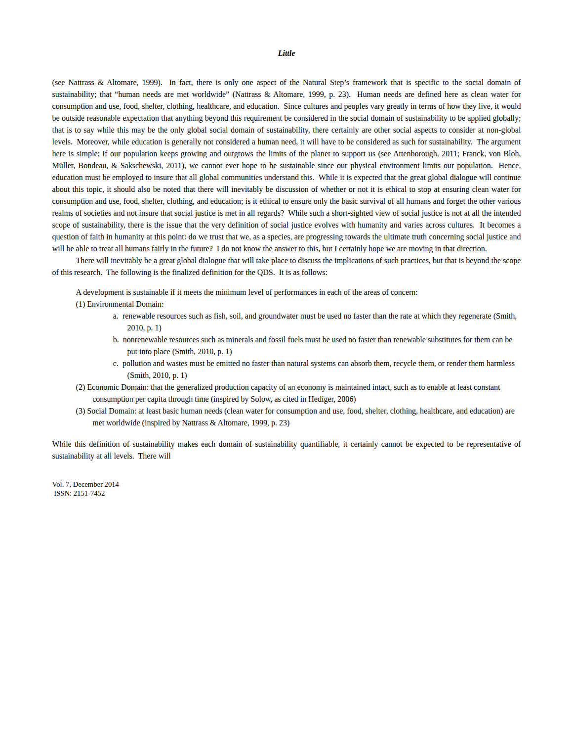Little
(see Nattrass & Altomare, 1999). In fact, there is only one aspect of the Natural Step’s framework that is specific to the social domain of sustainability; that “human needs are met worldwide” (Nattrass & Altomare, 1999, p. 23). Human needs are defined here as clean water for consumption and use, food, shelter, clothing, healthcare, and education. Since cultures and peoples vary greatly in terms of how they live, it would be outside reasonable expectation that anything beyond this requirement be considered in the social domain of sustainability to be applied globally; that is to say while this may be the only global social domain of sustainability, there certainly are other social aspects to consider at non-global levels. Moreover, while education is generally not considered a human need, it will have to be considered as such for sustainability. The argument here is simple; if our population keeps growing and outgrows the limits of the planet to support us (see Attenborough, 2011; Franck, von Bloh, Müller, Bondeau, & Sakschewski, 2011), we cannot ever hope to be sustainable since our physical environment limits our population. Hence, education must be employed to insure that all global communities understand this. While it is expected that the great global dialogue will continue about this topic, it should also be noted that there will inevitably be discussion of whether or not it is ethical to stop at ensuring clean water for consumption and use, food, shelter, clothing, and education; is it ethical to ensure only the basic survival of all humans and forget the other various realms of societies and not insure that social justice is met in all regards? While such a short-sighted view of social justice is not at all the intended scope of sustainability, there is the issue that the very definition of social justice evolves with humanity and varies across cultures. It becomes a question of faith in humanity at this point: do we trust that we, as a species, are progressing towards the ultimate truth concerning social justice and will be able to treat all humans fairly in the future? I do not know the answer to this, but I certainly hope we are moving in that direction.
There will inevitably be a great global dialogue that will take place to discuss the implications of such practices, but that is beyond the scope of this research. The following is the finalized definition for the QDS. It is as follows:
A development is sustainable if it meets the minimum level of performances in each of the areas of concern:
(1) Environmental Domain:
a. renewable resources such as fish, soil, and groundwater must be used no faster than the rate at which they regenerate (Smith, 2010, p. 1)
b. nonrenewable resources such as minerals and fossil fuels must be used no faster than renewable substitutes for them can be put into place (Smith, 2010, p. 1)
c. pollution and wastes must be emitted no faster than natural systems can absorb them, recycle them, or render them harmless (Smith, 2010, p. 1)
(2) Economic Domain: that the generalized production capacity of an economy is maintained intact, such as to enable at least constant consumption per capita through time (inspired by Solow, as cited in Hediger, 2006)
(3) Social Domain: at least basic human needs (clean water for consumption and use, food, shelter, clothing, healthcare, and education) are met worldwide (inspired by Nattrass & Altomare, 1999, p. 23)
While this definition of sustainability makes each domain of sustainability quantifiable, it certainly cannot be expected to be representative of sustainability at all levels. There will
Vol. 7, December 2014
ISSN: 2151-7452